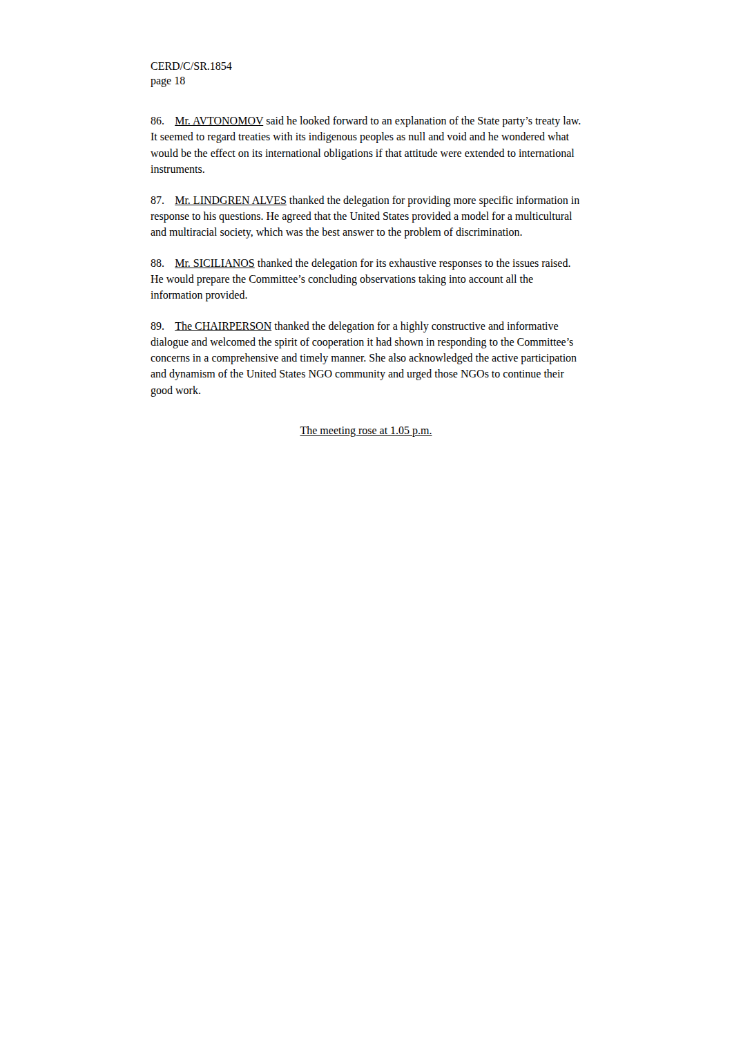CERD/C/SR.1854
page 18
86. Mr. AVTONOMOV said he looked forward to an explanation of the State party’s treaty law. It seemed to regard treaties with its indigenous peoples as null and void and he wondered what would be the effect on its international obligations if that attitude were extended to international instruments.
87. Mr. LINDGREN ALVES thanked the delegation for providing more specific information in response to his questions. He agreed that the United States provided a model for a multicultural and multiracial society, which was the best answer to the problem of discrimination.
88. Mr. SICILIANOS thanked the delegation for its exhaustive responses to the issues raised. He would prepare the Committee’s concluding observations taking into account all the information provided.
89. The CHAIRPERSON thanked the delegation for a highly constructive and informative dialogue and welcomed the spirit of cooperation it had shown in responding to the Committee’s concerns in a comprehensive and timely manner. She also acknowledged the active participation and dynamism of the United States NGO community and urged those NGOs to continue their good work.
The meeting rose at 1.05 p.m.